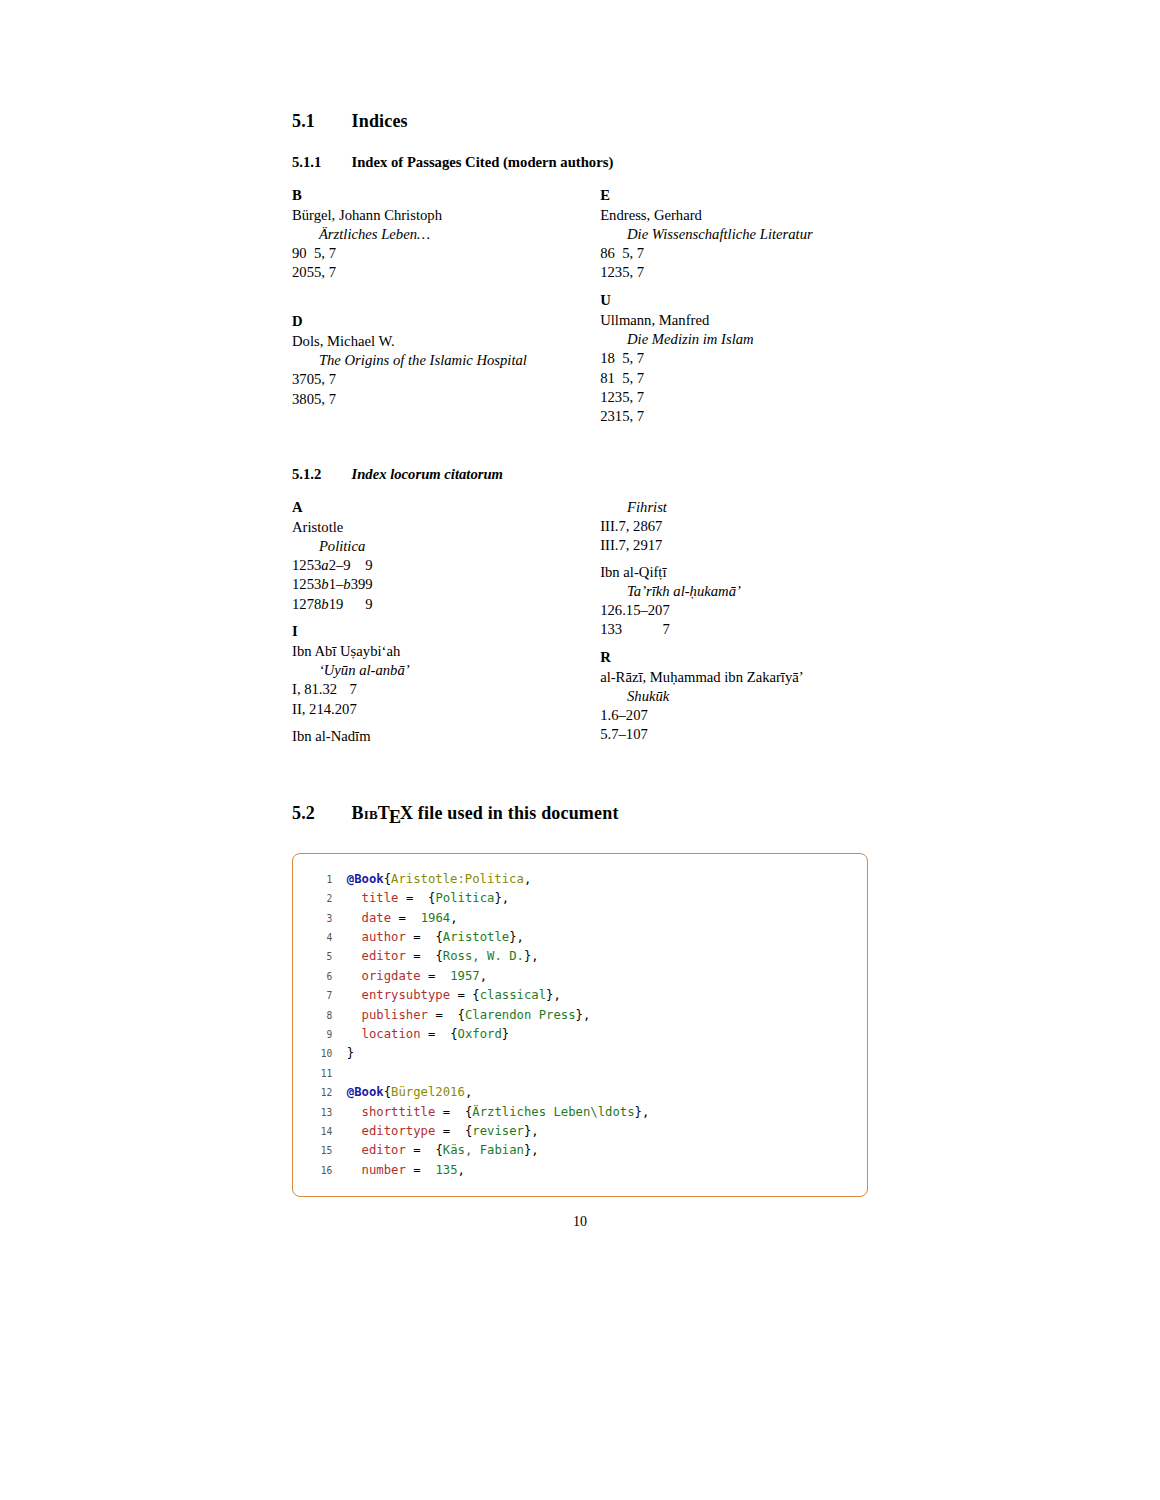5.1 Indices
5.1.1 Index of Passages Cited (modern authors)
B
Bürgel, Johann Christoph
Ärztliches Leben…
| 90 | 5, 7 |
| 205 | 5, 7 |
D
Dols, Michael W.
The Origins of the Islamic Hospital
| 370 | 5, 7 |
| 380 | 5, 7 |
E
Endress, Gerhard
Die Wissenschaftliche Literatur
| 86 | 5, 7 |
| 123 | 5, 7 |
U
Ullmann, Manfred
Die Medizin im Islam
| 18 | 5, 7 |
| 81 | 5, 7 |
| 123 | 5, 7 |
| 231 | 5, 7 |
5.1.2 Index locorum citatorum
A
Aristotle
Politica
| 1253 a 2–9 | 9 |
| 1253 b 1– b 39 | 9 |
| 1278 b 19 | 9 |
I
Ibn Abī Uṣaybi‘ah
‘Uyūn al-anbā’
| I, 81.32 | 7 |
| II, 214.20 | 7 |
Ibn al-Nadīm
Fihrist
| III.7, 286 | 7 |
| III.7, 291 | 7 |
Ibn al-Qifṭī
Ta’rīkh al-ḥukamā’
| 126.15–20 | 7 |
| 133 | 7 |
R
al-Rāzī, Muḥammad ibn Zakarīyā’
Shukūk
| 1.6–20 | 7 |
| 5.7–10 | 7 |
5.2 Bib TEX file used in this document
| 1 | @Book { Aristotle:Politica , |
| 2 | title = { Politica }, |
| 3 | date = 1964 , |
| 4 | author = { Aristotle }, |
| 5 | editor = { Ross, W. D. }, |
| 6 | origdate = 1957 , |
| 7 | entrysubtype = { classical }, |
| 8 | publisher = { Clarendon Press }, |
| 9 | location = { Oxford } |
| 10 | } |
| 11 | |
| 12 | @Book { Bürgel2016 , |
| 13 | shorttitle = { Ärztliches Leben\ldots }, |
| 14 | editortype = { reviser }, |
| 15 | editor = { Käs, Fabian }, |
| 16 | number = 135 , |
10